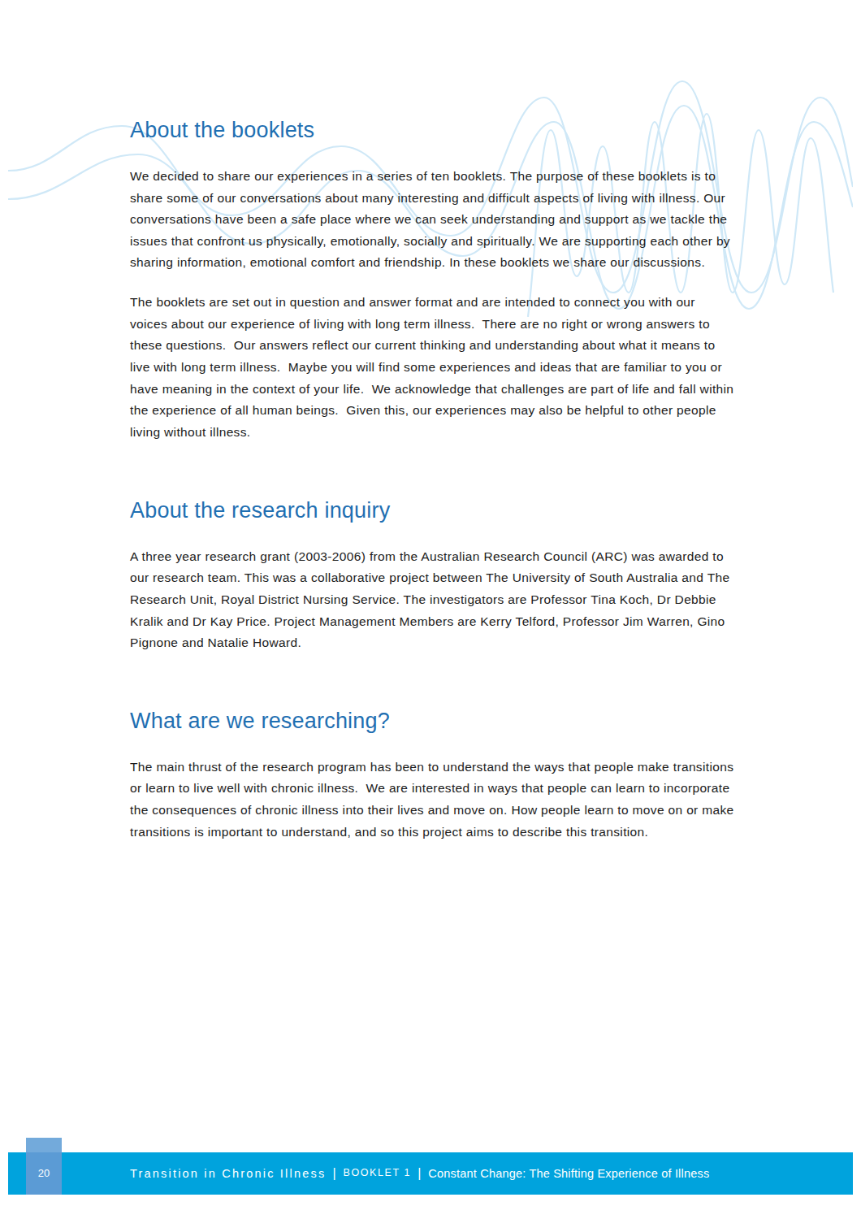About the booklets
We decided to share our experiences in a series of ten booklets. The purpose of these booklets is to share some of our conversations about many interesting and difficult aspects of living with illness. Our conversations have been a safe place where we can seek understanding and support as we tackle the issues that confront us physically, emotionally, socially and spiritually. We are supporting each other by sharing information, emotional comfort and friendship. In these booklets we share our discussions.
The booklets are set out in question and answer format and are intended to connect you with our voices about our experience of living with long term illness. There are no right or wrong answers to these questions. Our answers reflect our current thinking and understanding about what it means to live with long term illness. Maybe you will find some experiences and ideas that are familiar to you or have meaning in the context of your life. We acknowledge that challenges are part of life and fall within the experience of all human beings. Given this, our experiences may also be helpful to other people living without illness.
About the research inquiry
A three year research grant (2003-2006) from the Australian Research Council (ARC) was awarded to our research team. This was a collaborative project between The University of South Australia and The Research Unit, Royal District Nursing Service. The investigators are Professor Tina Koch, Dr Debbie Kralik and Dr Kay Price. Project Management Members are Kerry Telford, Professor Jim Warren, Gino Pignone and Natalie Howard.
What are we researching?
The main thrust of the research program has been to understand the ways that people make transitions or learn to live well with chronic illness. We are interested in ways that people can learn to incorporate the consequences of chronic illness into their lives and move on. How people learn to move on or make transitions is important to understand, and so this project aims to describe this transition.
Transition in Chronic Illness | Booklet 1 | Constant Change: The Shifting Experience of Illness
20